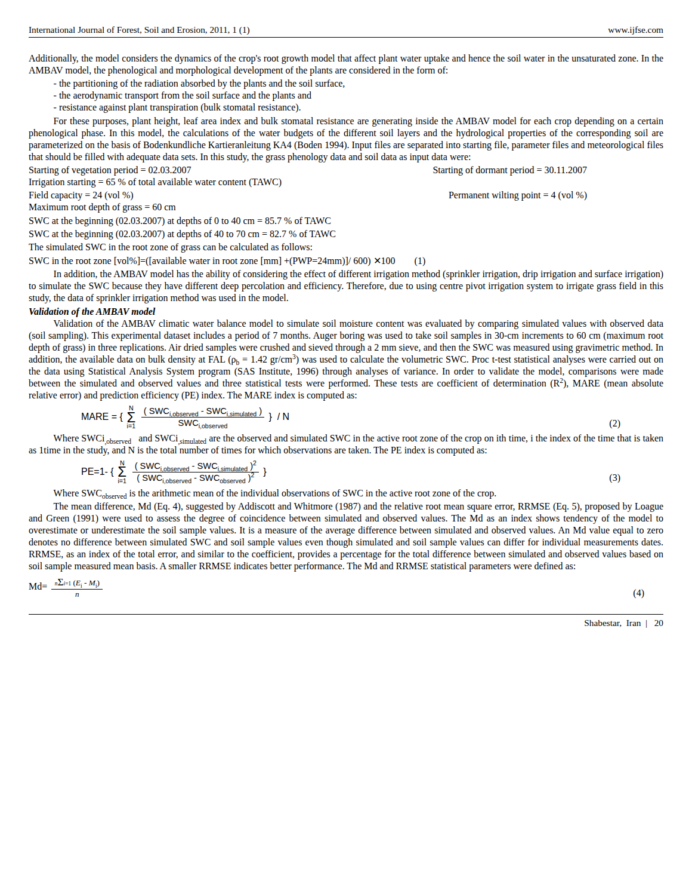International Journal of Forest, Soil and Erosion, 2011, 1 (1) www.ijfse.com
Additionally, the model considers the dynamics of the crop's root growth model that affect plant water uptake and hence the soil water in the unsaturated zone. In the AMBAV model, the phenological and morphological development of the plants are considered in the form of:
- the partitioning of the radiation absorbed by the plants and the soil surface,
- the aerodynamic transport from the soil surface and the plants and
- resistance against plant transpiration (bulk stomatal resistance).
For these purposes, plant height, leaf area index and bulk stomatal resistance are generating inside the AMBAV model for each crop depending on a certain phenological phase. In this model, the calculations of the water budgets of the different soil layers and the hydrological properties of the corresponding soil are parameterized on the basis of Bodenkundliche Kartieranleitung KA4 (Boden 1994). Input files are separated into starting file, parameter files and meteorological files that should be filled with adequate data sets. In this study, the grass phenology data and soil data as input data were:
Starting of vegetation period = 02.03.2007 Starting of dormant period = 30.11.2007
Irrigation starting = 65 % of total available water content (TAWC)
Field capacity = 24 (vol %) Permanent wilting point = 4 (vol %)
Maximum root depth of grass = 60 cm
SWC at the beginning (02.03.2007) at depths of 0 to 40 cm = 85.7 % of TAWC
SWC at the beginning (02.03.2007) at depths of 40 to 70 cm = 82.7 % of TAWC
The simulated SWC in the root zone of grass can be calculated as follows:
SWC in the root zone [vol%]=([available water in root zone [mm] +(PWP=24mm)]/ 600) ✕100 (1)
In addition, the AMBAV model has the ability of considering the effect of different irrigation method (sprinkler irrigation, drip irrigation and surface irrigation) to simulate the SWC because they have different deep percolation and efficiency. Therefore, due to using centre pivot irrigation system to irrigate grass field in this study, the data of sprinkler irrigation method was used in the model.
Validation of the AMBAV model
Validation of the AMBAV climatic water balance model to simulate soil moisture content was evaluated by comparing simulated values with observed data (soil sampling). This experimental dataset includes a period of 7 months. Auger boring was used to take soil samples in 30-cm increments to 60 cm (maximum root depth of grass) in three replications. Air dried samples were crushed and sieved through a 2 mm sieve, and then the SWC was measured using gravimetric method. In addition, the available data on bulk density at FAL (ρb = 1.42 gr/cm3) was used to calculate the volumetric SWC. Proc t-test statistical analyses were carried out on the data using Statistical Analysis System program (SAS Institute, 1996) through analyses of variance. In order to validate the model, comparisons were made between the simulated and observed values and three statistical tests were performed. These tests are coefficient of determination (R2), MARE (mean absolute relative error) and prediction efficiency (PE) index. The MARE index is computed as:
MARE = { NΣi=1 ( SWCi,observed - SWCi,simulated ) SWCi,observed } / N (2)
Where SWCi,observed and SWCi,simulated are the observed and simulated SWC in the active root zone of the crop on ith time, i the index of the time that is taken as 1time in the study, and N is the total number of times for which observations are taken. The PE index is computed as:
PE=1- { NΣi=1 ( SWCi,observed - SWCi,simulated )2 ( SWCi,observed - SWCobserved )2 } (3)
Where SWCobserved is the arithmetic mean of the individual observations of SWC in the active root zone of the crop.
The mean difference, Md (Eq. 4), suggested by Addiscott and Whitmore (1987) and the relative root mean square error, RRMSE (Eq. 5), proposed by Loague and Green (1991) were used to assess the degree of coincidence between simulated and observed values. The Md as an index shows tendency of the model to overestimate or underestimate the soil sample values. It is a measure of the average difference between simulated and observed values. An Md value equal to zero denotes no difference between simulated SWC and soil sample values even though simulated and soil sample values can differ for individual measurements dates. RRMSE, as an index of the total error, and similar to the coefficient, provides a percentage for the total difference between simulated and observed values based on soil sample measured mean basis. A smaller RRMSE indicates better performance. The Md and RRMSE statistical parameters were defined as:
Md= nΣi=1 (Ei - Mi) n (4)
Shabestar, Iran | 20